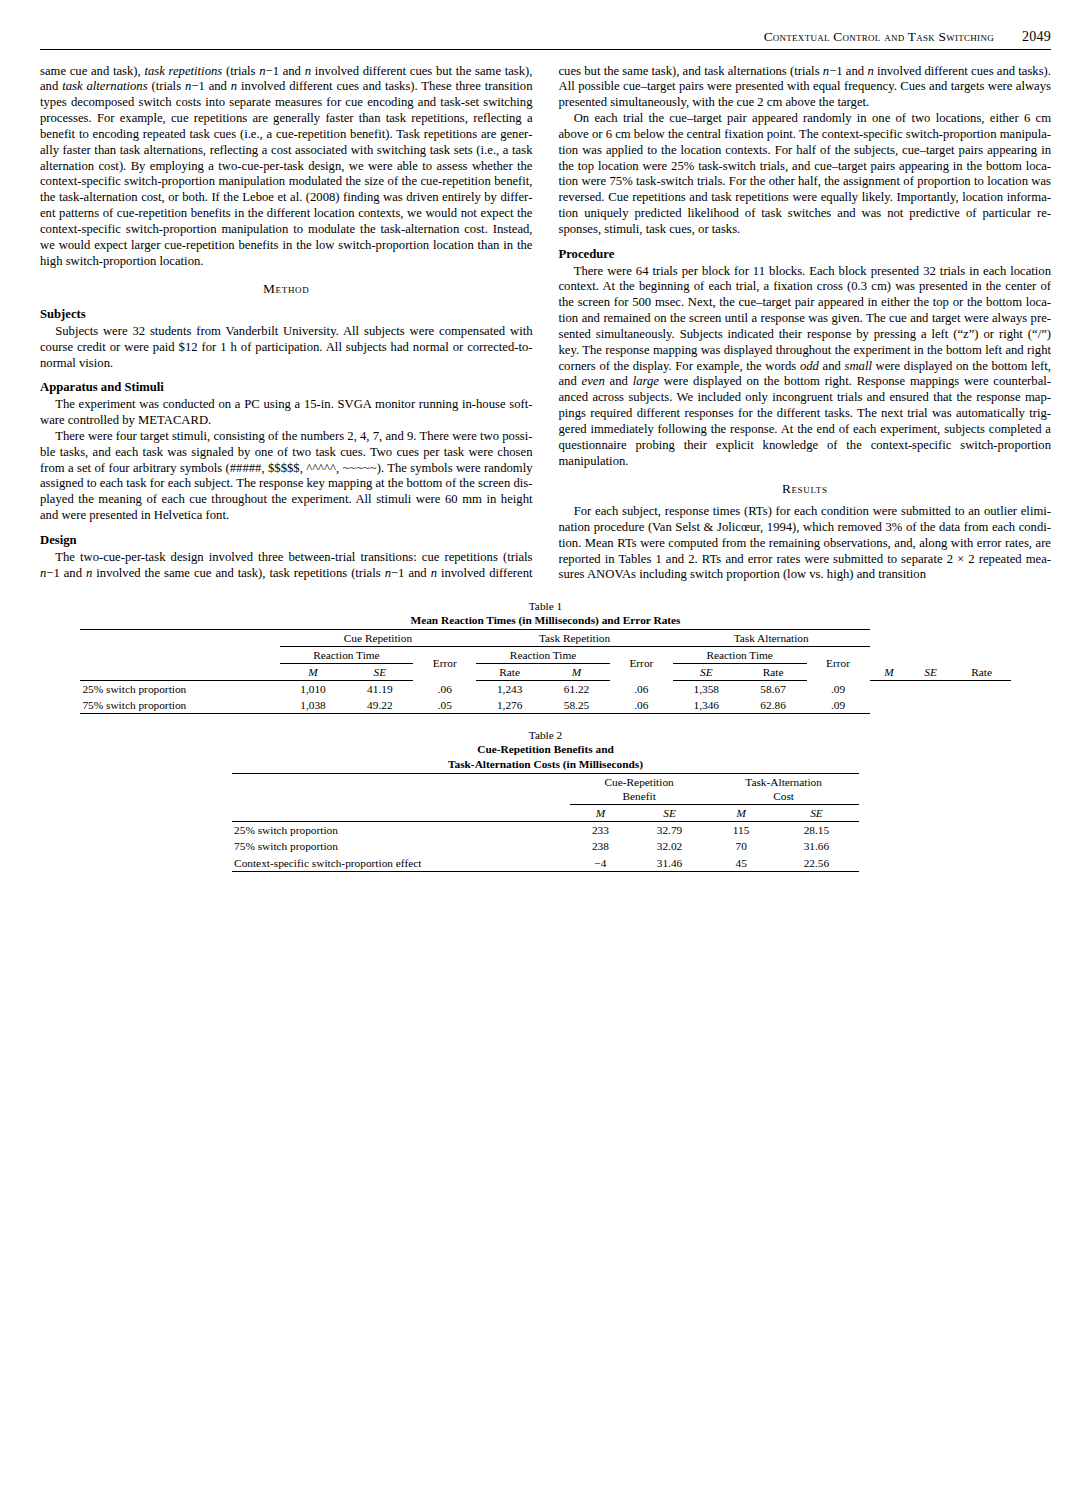Contextual Control and Task Switching 2049
same cue and task), task repetitions (trials n−1 and n involved different cues but the same task), and task alternations (trials n−1 and n involved different cues and tasks). These three transition types decomposed switch costs into separate measures for cue encoding and task-set switching processes. For example, cue repetitions are generally faster than task repetitions, reflecting a benefit to encoding repeated task cues (i.e., a cue-repetition benefit). Task repetitions are generally faster than task alternations, reflecting a cost associated with switching task sets (i.e., a task alternation cost). By employing a two-cue-per-task design, we were able to assess whether the context-specific switch-proportion manipulation modulated the size of the cue-repetition benefit, the task-alternation cost, or both. If the Leboe et al. (2008) finding was driven entirely by different patterns of cue-repetition benefits in the different location contexts, we would not expect the context-specific switch-proportion manipulation to modulate the task-alternation cost. Instead, we would expect larger cue-repetition benefits in the low switch-proportion location than in the high switch-proportion location.
Method
Subjects
Subjects were 32 students from Vanderbilt University. All subjects were compensated with course credit or were paid $12 for 1 h of participation. All subjects had normal or corrected-to-normal vision.
Apparatus and Stimuli
The experiment was conducted on a PC using a 15-in. SVGA monitor running in-house software controlled by METACARD.
There were four target stimuli, consisting of the numbers 2, 4, 7, and 9. There were two possible tasks, and each task was signaled by one of two task cues. Two cues per task were chosen from a set of four arbitrary symbols (#####, $$$$$, ^^^^^, ~~~~~). The symbols were randomly assigned to each task for each subject. The response key mapping at the bottom of the screen displayed the meaning of each cue throughout the experiment. All stimuli were 60 mm in height and were presented in Helvetica font.
Design
The two-cue-per-task design involved three between-trial transitions: cue repetitions (trials n−1 and n involved the same cue and task), task repetitions (trials n−1 and n involved different cues but the same task), and task alternations (trials n−1 and n involved different cues and tasks). All possible cue–target pairs were presented with equal frequency. Cues and targets were always presented simultaneously, with the cue 2 cm above the target.
On each trial the cue–target pair appeared randomly in one of two locations, either 6 cm above or 6 cm below the central fixation point. The context-specific switch-proportion manipulation was applied to the location contexts. For half of the subjects, cue–target pairs appearing in the top location were 25% task-switch trials, and cue–target pairs appearing in the bottom location were 75% task-switch trials. For the other half, the assignment of proportion to location was reversed. Cue repetitions and task repetitions were equally likely. Importantly, location information uniquely predicted likelihood of task switches and was not predictive of particular responses, stimuli, task cues, or tasks.
Procedure
There were 64 trials per block for 11 blocks. Each block presented 32 trials in each location context. At the beginning of each trial, a fixation cross (0.3 cm) was presented in the center of the screen for 500 msec. Next, the cue–target pair appeared in either the top or the bottom location and remained on the screen until a response was given. The cue and target were always presented simultaneously. Subjects indicated their response by pressing a left (“z”) or right (“/”) key. The response mapping was displayed throughout the experiment in the bottom left and right corners of the display. For example, the words odd and small were displayed on the bottom left, and even and large were displayed on the bottom right. Response mappings were counterbalanced across subjects. We included only incongruent trials and ensured that the response mappings required different responses for the different tasks. The next trial was automatically triggered immediately following the response. At the end of each experiment, subjects completed a questionnaire probing their explicit knowledge of the context-specific switch-proportion manipulation.
Results
For each subject, response times (RTs) for each condition were submitted to an outlier elimination procedure (Van Selst & Jolicœur, 1994), which removed 3% of the data from each condition. Mean RTs were computed from the remaining observations, and, along with error rates, are reported in Tables 1 and 2. RTs and error rates were submitted to separate 2 × 2 repeated measures ANOVAs including switch proportion (low vs. high) and transition
Table 1 Mean Reaction Times (in Milliseconds) and Error Rates
| | Cue Repetition | Task Repetition | Task Alternation |
| --- | --- | --- | --- |
| | Reaction Time | Error | Reaction Time | Error | Reaction Time | Error |
| | M | SE | Rate | M | SE | Rate | M | SE | Rate |
| 25% switch proportion | 1,010 | 41.19 | .06 | 1,243 | 61.22 | .06 | 1,358 | 58.67 | .09 |
| 75% switch proportion | 1,038 | 49.22 | .05 | 1,276 | 58.25 | .06 | 1,346 | 62.86 | .09 |
Table 2 Cue-Repetition Benefits and Task-Alternation Costs (in Milliseconds)
| | Cue-Repetition Benefit | Task-Alternation Cost |
| --- | --- | --- |
| | M | SE | M | SE |
| 25% switch proportion | 233 | 32.79 | 115 | 28.15 |
| 75% switch proportion | 238 | 32.02 | 70 | 31.66 |
| Context-specific switch-proportion effect | −4 | 31.46 | 45 | 22.56 |